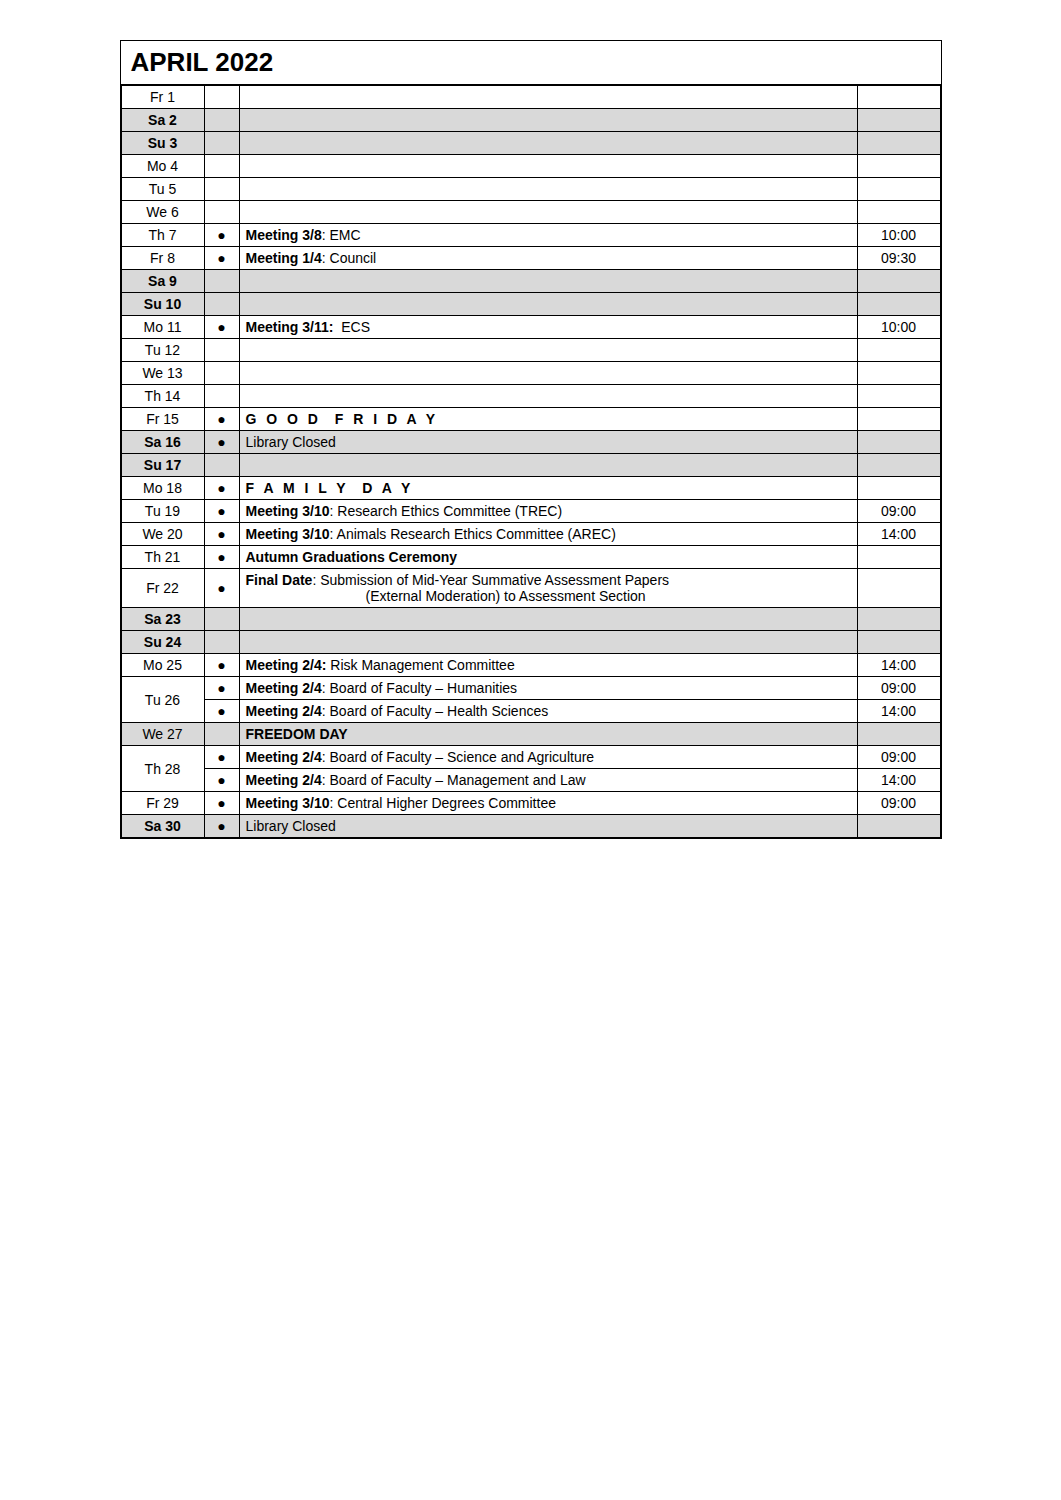APRIL 2022
| Fr 1 | | | |
| Sa 2 | | | |
| Su 3 | | | |
| Mo 4 | | | |
| Tu 5 | | | |
| We 6 | | | |
| Th 7 | ● | Meeting 3/8 : EMC | 10:00 |
| Fr 8 | ● | Meeting 1/4 : Council | 09:30 |
| Sa 9 | | | |
| Su 10 | | | |
| Mo 11 | ● | Meeting 3/11: ECS | 10:00 |
| Tu 12 | | | |
| We 13 | | | |
| Th 14 | | | |
| Fr 15 | ● | G O O D F R I D A Y | |
| Sa 16 | ● | Library Closed | |
| Su 17 | | | |
| Mo 18 | ● | F A M I L Y D A Y | |
| Tu 19 | ● | Meeting 3/10 : Research Ethics Committee (TREC) | 09:00 |
| We 20 | ● | Meeting 3/10 : Animals Research Ethics Committee (AREC) | 14:00 |
| Th 21 | ● | Autumn Graduations Ceremony | |
| Fr 22 | ● | Final Date : Submission of Mid-Year Summative Assessment Papers (External Moderation) to Assessment Section | |
| Sa 23 | | | |
| Su 24 | | | |
| Mo 25 | ● | Meeting 2/4: Risk Management Committee | 14:00 |
| Tu 26 | ● | Meeting 2/4 : Board of Faculty – Humanities | 09:00 |
| ● | Meeting 2/4 : Board of Faculty – Health Sciences | 14:00 |
| We 27 | | FREEDOM DAY | |
| Th 28 | ● | Meeting 2/4 : Board of Faculty – Science and Agriculture | 09:00 |
| ● | Meeting 2/4 : Board of Faculty – Management and Law | 14:00 |
| Fr 29 | ● | Meeting 3/10 : Central Higher Degrees Committee | 09:00 |
| Sa 30 | ● | Library Closed | |